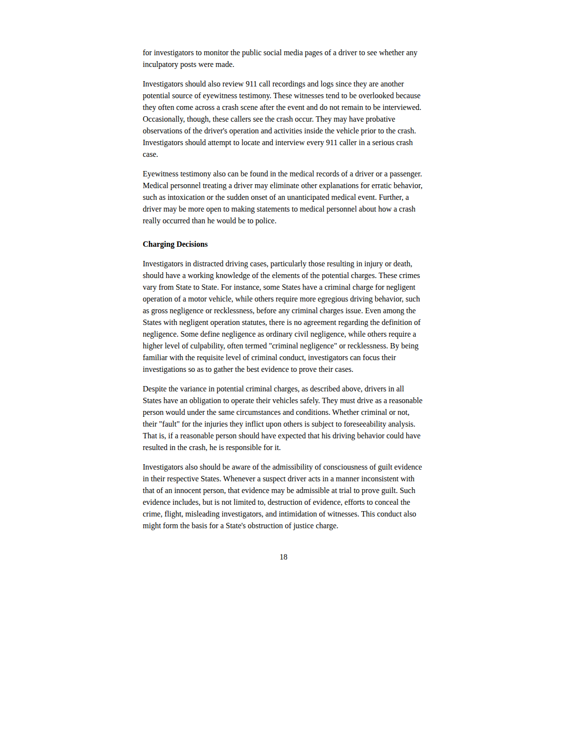for investigators to monitor the public social media pages of a driver to see whether any inculpatory posts were made.
Investigators should also review 911 call recordings and logs since they are another potential source of eyewitness testimony. These witnesses tend to be overlooked because they often come across a crash scene after the event and do not remain to be interviewed. Occasionally, though, these callers see the crash occur. They may have probative observations of the driver's operation and activities inside the vehicle prior to the crash. Investigators should attempt to locate and interview every 911 caller in a serious crash case.
Eyewitness testimony also can be found in the medical records of a driver or a passenger. Medical personnel treating a driver may eliminate other explanations for erratic behavior, such as intoxication or the sudden onset of an unanticipated medical event. Further, a driver may be more open to making statements to medical personnel about how a crash really occurred than he would be to police.
Charging Decisions
Investigators in distracted driving cases, particularly those resulting in injury or death, should have a working knowledge of the elements of the potential charges. These crimes vary from State to State. For instance, some States have a criminal charge for negligent operation of a motor vehicle, while others require more egregious driving behavior, such as gross negligence or recklessness, before any criminal charges issue. Even among the States with negligent operation statutes, there is no agreement regarding the definition of negligence. Some define negligence as ordinary civil negligence, while others require a higher level of culpability, often termed "criminal negligence" or recklessness. By being familiar with the requisite level of criminal conduct, investigators can focus their investigations so as to gather the best evidence to prove their cases.
Despite the variance in potential criminal charges, as described above, drivers in all States have an obligation to operate their vehicles safely. They must drive as a reasonable person would under the same circumstances and conditions. Whether criminal or not, their "fault" for the injuries they inflict upon others is subject to foreseeability analysis. That is, if a reasonable person should have expected that his driving behavior could have resulted in the crash, he is responsible for it.
Investigators also should be aware of the admissibility of consciousness of guilt evidence in their respective States. Whenever a suspect driver acts in a manner inconsistent with that of an innocent person, that evidence may be admissible at trial to prove guilt. Such evidence includes, but is not limited to, destruction of evidence, efforts to conceal the crime, flight, misleading investigators, and intimidation of witnesses. This conduct also might form the basis for a State's obstruction of justice charge.
18